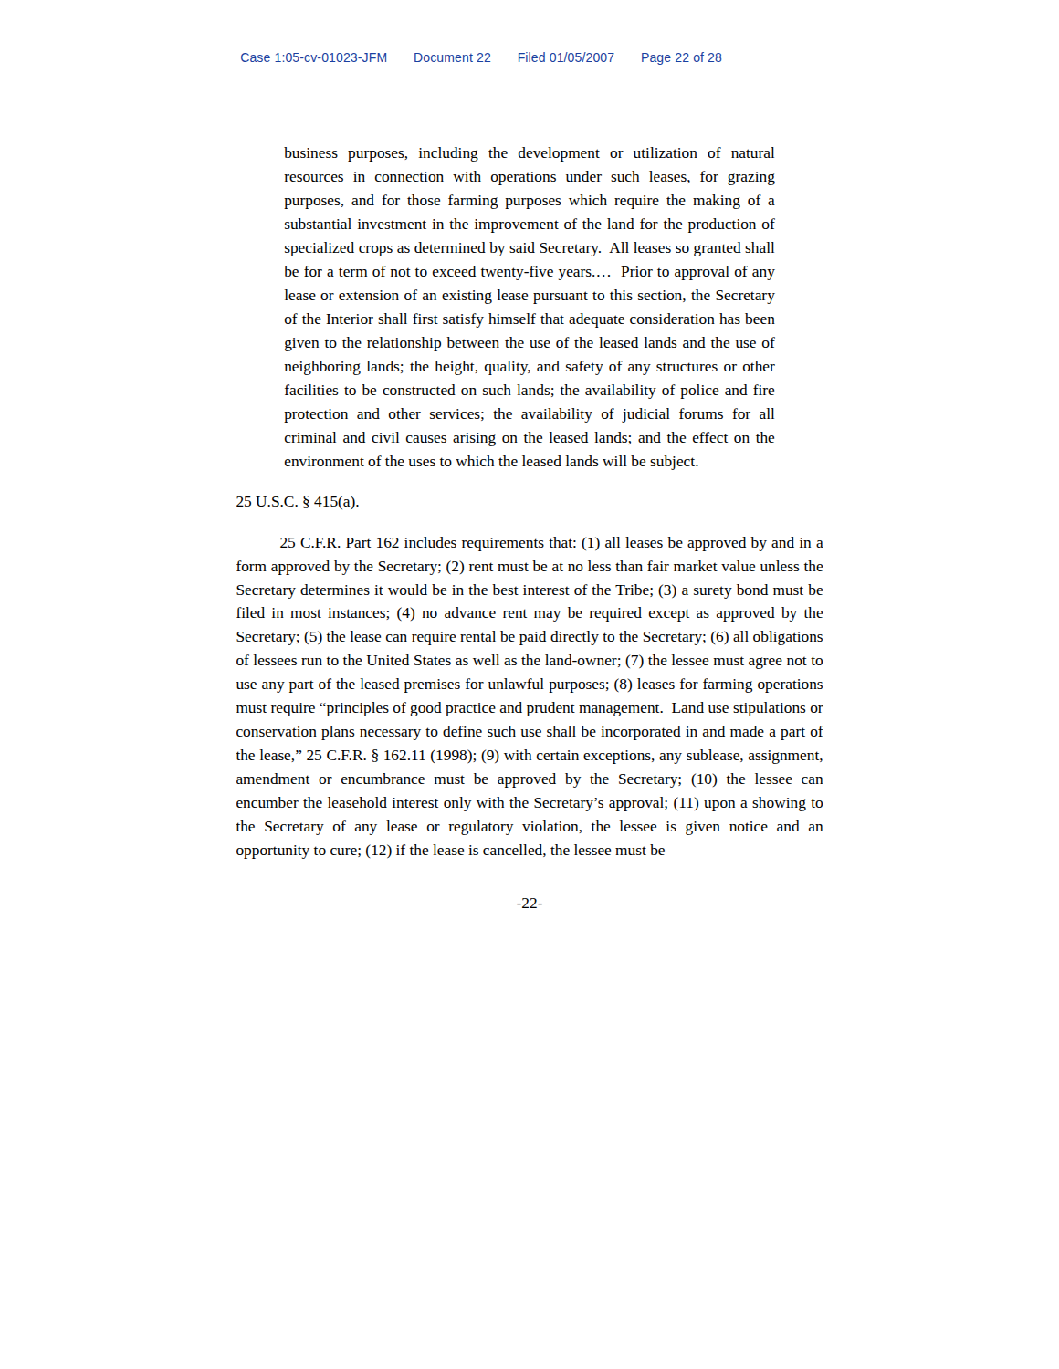Case 1:05-cv-01023-JFM Document 22 Filed 01/05/2007 Page 22 of 28
business purposes, including the development or utilization of natural resources in connection with operations under such leases, for grazing purposes, and for those farming purposes which require the making of a substantial investment in the improvement of the land for the production of specialized crops as determined by said Secretary. All leases so granted shall be for a term of not to exceed twenty-five years.… Prior to approval of any lease or extension of an existing lease pursuant to this section, the Secretary of the Interior shall first satisfy himself that adequate consideration has been given to the relationship between the use of the leased lands and the use of neighboring lands; the height, quality, and safety of any structures or other facilities to be constructed on such lands; the availability of police and fire protection and other services; the availability of judicial forums for all criminal and civil causes arising on the leased lands; and the effect on the environment of the uses to which the leased lands will be subject.
25 U.S.C. § 415(a).
25 C.F.R. Part 162 includes requirements that: (1) all leases be approved by and in a form approved by the Secretary; (2) rent must be at no less than fair market value unless the Secretary determines it would be in the best interest of the Tribe; (3) a surety bond must be filed in most instances; (4) no advance rent may be required except as approved by the Secretary; (5) the lease can require rental be paid directly to the Secretary; (6) all obligations of lessees run to the United States as well as the land-owner; (7) the lessee must agree not to use any part of the leased premises for unlawful purposes; (8) leases for farming operations must require “principles of good practice and prudent management. Land use stipulations or conservation plans necessary to define such use shall be incorporated in and made a part of the lease,” 25 C.F.R. § 162.11 (1998); (9) with certain exceptions, any sublease, assignment, amendment or encumbrance must be approved by the Secretary; (10) the lessee can encumber the leasehold interest only with the Secretary’s approval; (11) upon a showing to the Secretary of any lease or regulatory violation, the lessee is given notice and an opportunity to cure; (12) if the lease is cancelled, the lessee must be
-22-